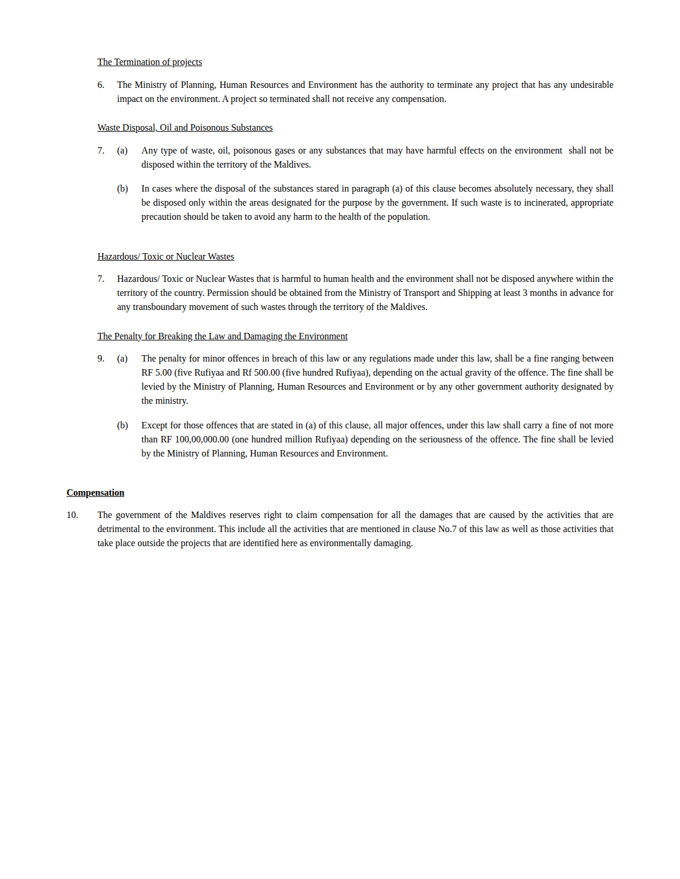The Termination of projects
6.
The Ministry of Planning, Human Resources and Environment has the authority to terminate any project that has any undesirable impact on the environment. A project so terminated shall not receive any compensation.
Waste Disposal, Oil and Poisonous Substances
7.
(a)
Any type of waste, oil, poisonous gases or any substances that may have harmful effects on the environment shall not be disposed within the territory of the Maldives.
(b)
In cases where the disposal of the substances stared in paragraph (a) of this clause becomes absolutely necessary, they shall be disposed only within the areas designated for the purpose by the government. If such waste is to incinerated, appropriate precaution should be taken to avoid any harm to the health of the population.
Hazardous/ Toxic or Nuclear Wastes
7.
Hazardous/ Toxic or Nuclear Wastes that is harmful to human health and the environment shall not be disposed anywhere within the territory of the country. Permission should be obtained from the Ministry of Transport and Shipping at least 3 months in advance for any transboundary movement of such wastes through the territory of the Maldives.
The Penalty for Breaking the Law and Damaging the Environment
9.
(a)
The penalty for minor offences in breach of this law or any regulations made under this law, shall be a fine ranging between RF 5.00 (five Rufiyaa and Rf 500.00 (five hundred Rufiyaa), depending on the actual gravity of the offence. The fine shall be levied by the Ministry of Planning, Human Resources and Environment or by any other government authority designated by the ministry.
(b)
Except for those offences that are stated in (a) of this clause, all major offences, under this law shall carry a fine of not more than RF 100,00,000.00 (one hundred million Rufiyaa) depending on the seriousness of the offence. The fine shall be levied by the Ministry of Planning, Human Resources and Environment.
Compensation
10.
The government of the Maldives reserves right to claim compensation for all the damages that are caused by the activities that are detrimental to the environment. This include all the activities that are mentioned in clause No.7 of this law as well as those activities that take place outside the projects that are identified here as environmentally damaging.